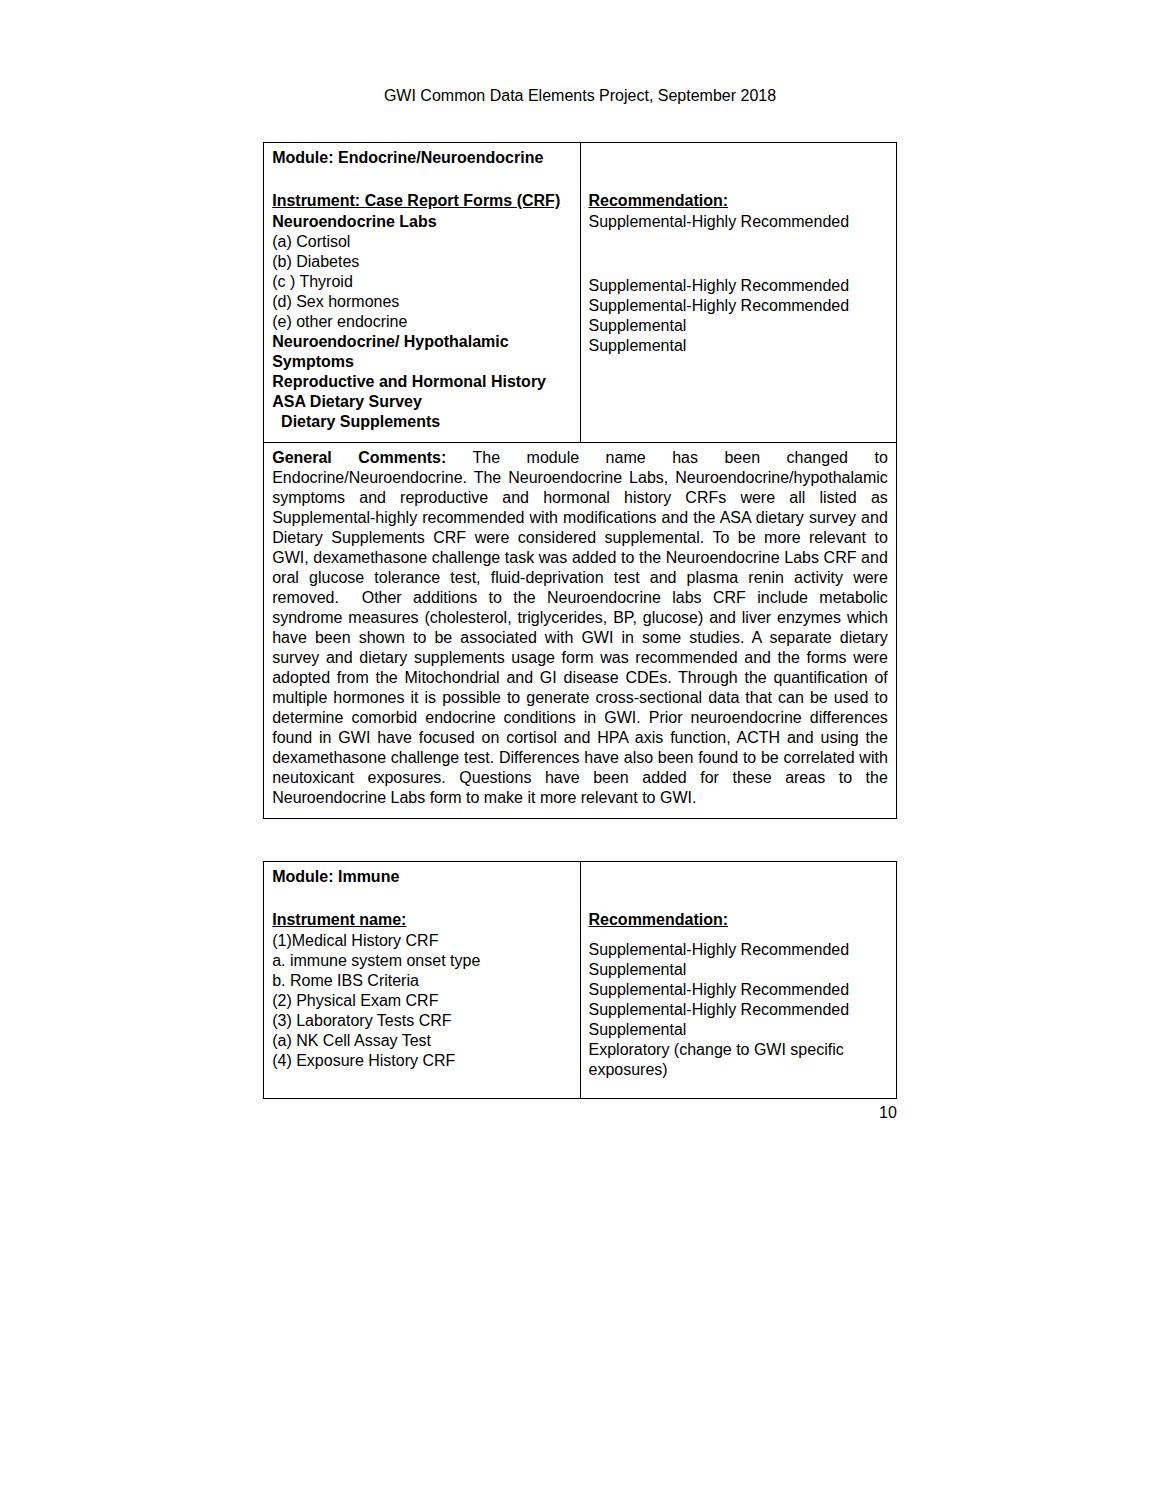GWI Common Data Elements Project, September 2018
| Module: Endocrine/Neuroendocrine Instrument: Case Report Forms (CRF) Neuroendocrine Labs (a) Cortisol (b) Diabetes (c ) Thyroid (d) Sex hormones (e) other endocrine Neuroendocrine/ Hypothalamic Symptoms Reproductive and Hormonal History ASA Dietary Survey Dietary Supplements | Recommendation: Supplemental-Highly Recommended Supplemental-Highly Recommended Supplemental-Highly Recommended Supplemental Supplemental |
| General Comments: The module name has been changed to Endocrine/Neuroendocrine. The Neuroendocrine Labs, Neuroendocrine/hypothalamic symptoms and reproductive and hormonal history CRFs were all listed as Supplemental-highly recommended with modifications and the ASA dietary survey and Dietary Supplements CRF were considered supplemental. To be more relevant to GWI, dexamethasone challenge task was added to the Neuroendocrine Labs CRF and oral glucose tolerance test, fluid-deprivation test and plasma renin activity were removed. Other additions to the Neuroendocrine labs CRF include metabolic syndrome measures (cholesterol, triglycerides, BP, glucose) and liver enzymes which have been shown to be associated with GWI in some studies. A separate dietary survey and dietary supplements usage form was recommended and the forms were adopted from the Mitochondrial and GI disease CDEs. Through the quantification of multiple hormones it is possible to generate cross-sectional data that can be used to determine comorbid endocrine conditions in GWI. Prior neuroendocrine differences found in GWI have focused on cortisol and HPA axis function, ACTH and using the dexamethasone challenge test. Differences have also been found to be correlated with neutoxicant exposures. Questions have been added for these areas to the Neuroendocrine Labs form to make it more relevant to GWI. |
| Module: Immune Instrument name: (1)Medical History CRF a. immune system onset type b. Rome IBS Criteria (2) Physical Exam CRF (3) Laboratory Tests CRF (a) NK Cell Assay Test (4) Exposure History CRF | Recommendation: Supplemental-Highly Recommended Supplemental Supplemental-Highly Recommended Supplemental-Highly Recommended Supplemental Exploratory (change to GWI specific exposures) |
10